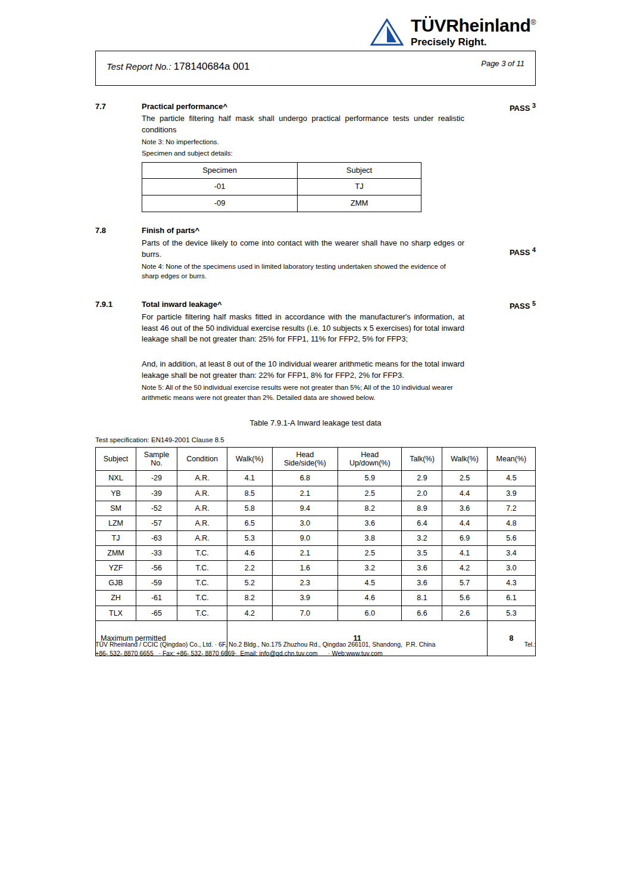TÜVRheinland®
Precisely Right.
Page 3 of 11 Test Report No.: 178140684a 001
7.7
PASS 3
Practical performance^
The particle filtering half mask shall undergo practical performance tests under realistic conditions
Note 3: No imperfections.
Specimen and subject details:
| Specimen | Subject |
| -01 | TJ |
| -09 | ZMM |
7.8
PASS 4
Finish of parts^
Parts of the device likely to come into contact with the wearer shall have no sharp edges or burrs.
Note 4: None of the specimens used in limited laboratory testing undertaken showed the evidence of sharp edges or burrs.
7.9.1
PASS 5
Total inward leakage^
For particle filtering half masks fitted in accordance with the manufacturer's information, at least 46 out of the 50 individual exercise results (i.e. 10 subjects x 5 exercises) for total inward leakage shall be not greater than: 25% for FFP1, 11% for FFP2, 5% for FFP3;
And, in addition, at least 8 out of the 10 individual wearer arithmetic means for the total inward leakage shall be not greater than: 22% for FFP1, 8% for FFP2, 2% for FFP3.
Note 5: All of the 50 individual exercise results were not greater than 5%; All of the 10 individual wearer arithmetic means were not greater than 2%. Detailed data are showed below.
Table 7.9.1-A Inward leakage test data
Test specification: EN149-2001 Clause 8.5
| Subject | Sample No. | Condition | Walk(%) | Head Side/side(%) | Head Up/down(%) | Talk(%) | Walk(%) | Mean(%) |
| --- | --- | --- | --- | --- | --- | --- | --- | --- |
| NXL | -29 | A.R. | 4.1 | 6.8 | 5.9 | 2.9 | 2.5 | 4.5 |
| YB | -39 | A.R. | 8.5 | 2.1 | 2.5 | 2.0 | 4.4 | 3.9 |
| SM | -52 | A.R. | 5.8 | 9.4 | 8.2 | 8.9 | 3.6 | 7.2 |
| LZM | -57 | A.R. | 6.5 | 3.0 | 3.6 | 6.4 | 4.4 | 4.8 |
| TJ | -63 | A.R. | 5.3 | 9.0 | 3.8 | 3.2 | 6.9 | 5.6 |
| ZMM | -33 | T.C. | 4.6 | 2.1 | 2.5 | 3.5 | 4.1 | 3.4 |
| YZF | -56 | T.C. | 2.2 | 1.6 | 3.2 | 3.6 | 4.2 | 3.0 |
| GJB | -59 | T.C. | 5.2 | 2.3 | 4.5 | 3.6 | 5.7 | 4.3 |
| ZH | -61 | T.C. | 8.2 | 3.9 | 4.6 | 8.1 | 5.6 | 6.1 |
| TLX | -65 | T.C. | 4.2 | 7.0 | 6.0 | 6.6 | 2.6 | 5.3 |
| Maximum permitted | 11 | 8 |
Tel.: TÜV Rheinland / CCIC (Qingdao) Co., Ltd. · 6F, No.2 Bldg., No.175 Zhuzhou Rd., Qingdao 266101, Shandong, P.R. China
+86- 532- 8870 6655 · Fax: +86- 532- 8870 6669· Email: info@qd.chn.tuv.com · Web:www.tuv.com